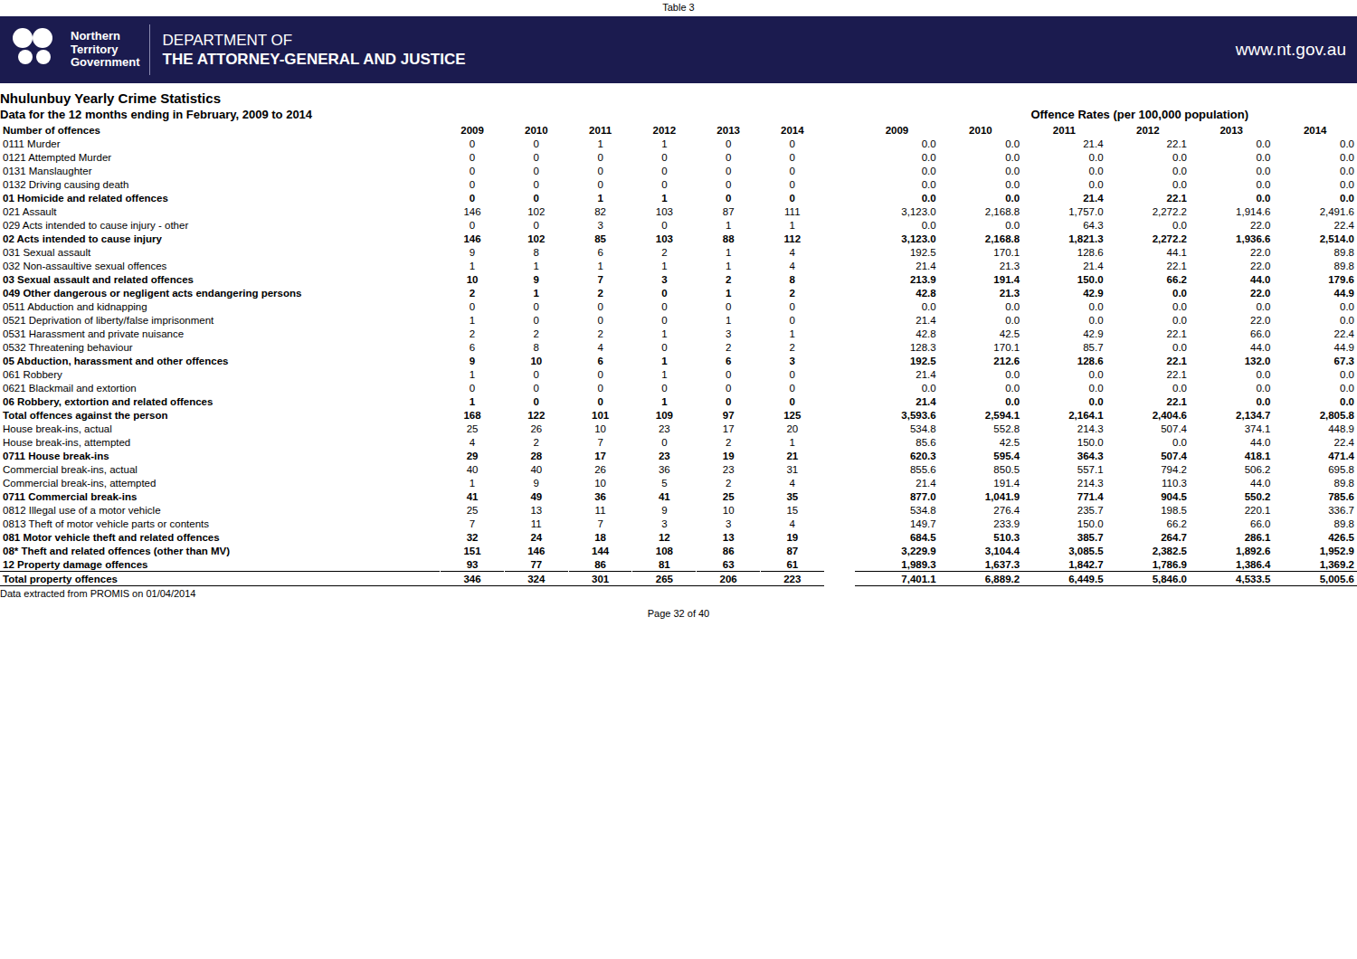Table 3
Northern
Territory
Government
DEPARTMENT OF
THE ATTORNEY-GENERAL AND JUSTICE
www.nt.gov.au
Nhulunbuy Yearly Crime Statistics
Data for the 12 months ending in February, 2009 to 2014
Offence Rates (per 100,000 population)
| Number of offences | 2009 | 2010 | 2011 | 2012 | 2013 | 2014 | | 2009 | 2010 | 2011 | 2012 | 2013 | 2014 |
| --- | --- | --- | --- | --- | --- | --- | --- | --- | --- | --- | --- | --- | --- |
| 0111 Murder | 0 | 0 | 1 | 1 | 0 | 0 | | 0.0 | 0.0 | 21.4 | 22.1 | 0.0 | 0.0 |
| 0121 Attempted Murder | 0 | 0 | 0 | 0 | 0 | 0 | | 0.0 | 0.0 | 0.0 | 0.0 | 0.0 | 0.0 |
| 0131 Manslaughter | 0 | 0 | 0 | 0 | 0 | 0 | | 0.0 | 0.0 | 0.0 | 0.0 | 0.0 | 0.0 |
| 0132 Driving causing death | 0 | 0 | 0 | 0 | 0 | 0 | | 0.0 | 0.0 | 0.0 | 0.0 | 0.0 | 0.0 |
| 01 Homicide and related offences | 0 | 0 | 1 | 1 | 0 | 0 | | 0.0 | 0.0 | 21.4 | 22.1 | 0.0 | 0.0 |
| 021 Assault | 146 | 102 | 82 | 103 | 87 | 111 | | 3,123.0 | 2,168.8 | 1,757.0 | 2,272.2 | 1,914.6 | 2,491.6 |
| 029 Acts intended to cause injury - other | 0 | 0 | 3 | 0 | 1 | 1 | | 0.0 | 0.0 | 64.3 | 0.0 | 22.0 | 22.4 |
| 02 Acts intended to cause injury | 146 | 102 | 85 | 103 | 88 | 112 | | 3,123.0 | 2,168.8 | 1,821.3 | 2,272.2 | 1,936.6 | 2,514.0 |
| 031 Sexual assault | 9 | 8 | 6 | 2 | 1 | 4 | | 192.5 | 170.1 | 128.6 | 44.1 | 22.0 | 89.8 |
| 032 Non-assaultive sexual offences | 1 | 1 | 1 | 1 | 1 | 4 | | 21.4 | 21.3 | 21.4 | 22.1 | 22.0 | 89.8 |
| 03 Sexual assault and related offences | 10 | 9 | 7 | 3 | 2 | 8 | | 213.9 | 191.4 | 150.0 | 66.2 | 44.0 | 179.6 |
| 049 Other dangerous or negligent acts endangering persons | 2 | 1 | 2 | 0 | 1 | 2 | | 42.8 | 21.3 | 42.9 | 0.0 | 22.0 | 44.9 |
| 0511 Abduction and kidnapping | 0 | 0 | 0 | 0 | 0 | 0 | | 0.0 | 0.0 | 0.0 | 0.0 | 0.0 | 0.0 |
| 0521 Deprivation of liberty/false imprisonment | 1 | 0 | 0 | 0 | 1 | 0 | | 21.4 | 0.0 | 0.0 | 0.0 | 22.0 | 0.0 |
| 0531 Harassment and private nuisance | 2 | 2 | 2 | 1 | 3 | 1 | | 42.8 | 42.5 | 42.9 | 22.1 | 66.0 | 22.4 |
| 0532 Threatening behaviour | 6 | 8 | 4 | 0 | 2 | 2 | | 128.3 | 170.1 | 85.7 | 0.0 | 44.0 | 44.9 |
| 05 Abduction, harassment and other offences | 9 | 10 | 6 | 1 | 6 | 3 | | 192.5 | 212.6 | 128.6 | 22.1 | 132.0 | 67.3 |
| 061 Robbery | 1 | 0 | 0 | 1 | 0 | 0 | | 21.4 | 0.0 | 0.0 | 22.1 | 0.0 | 0.0 |
| 0621 Blackmail and extortion | 0 | 0 | 0 | 0 | 0 | 0 | | 0.0 | 0.0 | 0.0 | 0.0 | 0.0 | 0.0 |
| 06 Robbery, extortion and related offences | 1 | 0 | 0 | 1 | 0 | 0 | | 21.4 | 0.0 | 0.0 | 22.1 | 0.0 | 0.0 |
| Total offences against the person | 168 | 122 | 101 | 109 | 97 | 125 | | 3,593.6 | 2,594.1 | 2,164.1 | 2,404.6 | 2,134.7 | 2,805.8 |
| House break-ins, actual | 25 | 26 | 10 | 23 | 17 | 20 | | 534.8 | 552.8 | 214.3 | 507.4 | 374.1 | 448.9 |
| House break-ins, attempted | 4 | 2 | 7 | 0 | 2 | 1 | | 85.6 | 42.5 | 150.0 | 0.0 | 44.0 | 22.4 |
| 0711 House break-ins | 29 | 28 | 17 | 23 | 19 | 21 | | 620.3 | 595.4 | 364.3 | 507.4 | 418.1 | 471.4 |
| Commercial break-ins, actual | 40 | 40 | 26 | 36 | 23 | 31 | | 855.6 | 850.5 | 557.1 | 794.2 | 506.2 | 695.8 |
| Commercial break-ins, attempted | 1 | 9 | 10 | 5 | 2 | 4 | | 21.4 | 191.4 | 214.3 | 110.3 | 44.0 | 89.8 |
| 0711 Commercial break-ins | 41 | 49 | 36 | 41 | 25 | 35 | | 877.0 | 1,041.9 | 771.4 | 904.5 | 550.2 | 785.6 |
| 0812 Illegal use of a motor vehicle | 25 | 13 | 11 | 9 | 10 | 15 | | 534.8 | 276.4 | 235.7 | 198.5 | 220.1 | 336.7 |
| 0813 Theft of motor vehicle parts or contents | 7 | 11 | 7 | 3 | 3 | 4 | | 149.7 | 233.9 | 150.0 | 66.2 | 66.0 | 89.8 |
| 081 Motor vehicle theft and related offences | 32 | 24 | 18 | 12 | 13 | 19 | | 684.5 | 510.3 | 385.7 | 264.7 | 286.1 | 426.5 |
| 08* Theft and related offences (other than MV) | 151 | 146 | 144 | 108 | 86 | 87 | | 3,229.9 | 3,104.4 | 3,085.5 | 2,382.5 | 1,892.6 | 1,952.9 |
| 12 Property damage offences | 93 | 77 | 86 | 81 | 63 | 61 | | 1,989.3 | 1,637.3 | 1,842.7 | 1,786.9 | 1,386.4 | 1,369.2 |
| Total property offences | 346 | 324 | 301 | 265 | 206 | 223 | | 7,401.1 | 6,889.2 | 6,449.5 | 5,846.0 | 4,533.5 | 5,005.6 |
Data extracted from PROMIS on 01/04/2014
Page 32 of 40